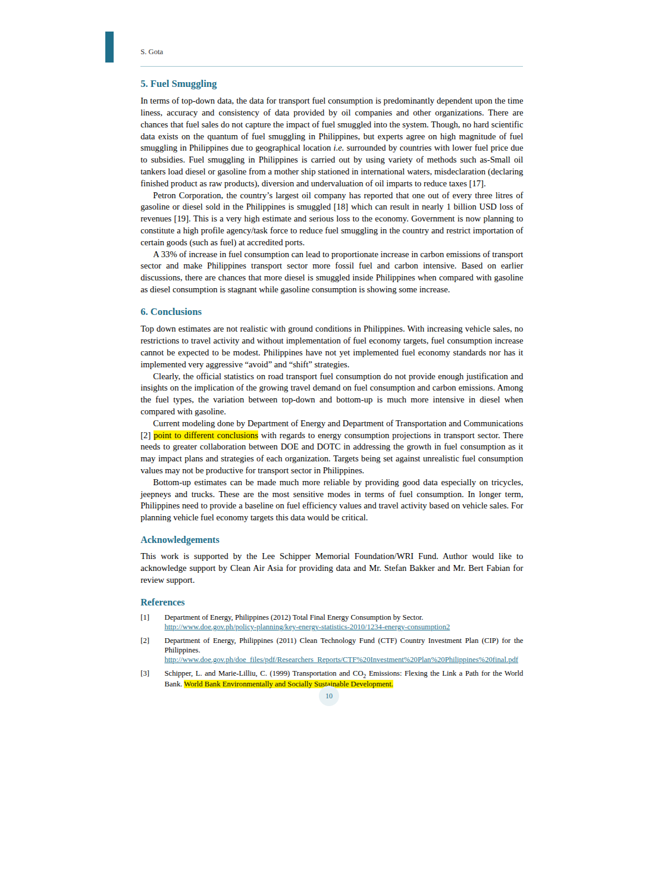S. Gota
5. Fuel Smuggling
In terms of top-down data, the data for transport fuel consumption is predominantly dependent upon the time liness, accuracy and consistency of data provided by oil companies and other organizations. There are chances that fuel sales do not capture the impact of fuel smuggled into the system. Though, no hard scientific data exists on the quantum of fuel smuggling in Philippines, but experts agree on high magnitude of fuel smuggling in Philippines due to geographical location i.e. surrounded by countries with lower fuel price due to subsidies. Fuel smuggling in Philippines is carried out by using variety of methods such as-Small oil tankers load diesel or gasoline from a mother ship stationed in international waters, misdeclaration (declaring finished product as raw products), diversion and undervaluation of oil imparts to reduce taxes [17].
Petron Corporation, the country’s largest oil company has reported that one out of every three litres of gasoline or diesel sold in the Philippines is smuggled [18] which can result in nearly 1 billion USD loss of revenues [19]. This is a very high estimate and serious loss to the economy. Government is now planning to constitute a high profile agency/task force to reduce fuel smuggling in the country and restrict importation of certain goods (such as fuel) at accredited ports.
A 33% of increase in fuel consumption can lead to proportionate increase in carbon emissions of transport sector and make Philippines transport sector more fossil fuel and carbon intensive. Based on earlier discussions, there are chances that more diesel is smuggled inside Philippines when compared with gasoline as diesel consumption is stagnant while gasoline consumption is showing some increase.
6. Conclusions
Top down estimates are not realistic with ground conditions in Philippines. With increasing vehicle sales, no restrictions to travel activity and without implementation of fuel economy targets, fuel consumption increase cannot be expected to be modest. Philippines have not yet implemented fuel economy standards nor has it implemented very aggressive “avoid” and “shift” strategies.
Clearly, the official statistics on road transport fuel consumption do not provide enough justification and insights on the implication of the growing travel demand on fuel consumption and carbon emissions. Among the fuel types, the variation between top-down and bottom-up is much more intensive in diesel when compared with gasoline.
Current modeling done by Department of Energy and Department of Transportation and Communications [2] point to different conclusions with regards to energy consumption projections in transport sector. There needs to greater collaboration between DOE and DOTC in addressing the growth in fuel consumption as it may impact plans and strategies of each organization. Targets being set against unrealistic fuel consumption values may not be productive for transport sector in Philippines.
Bottom-up estimates can be made much more reliable by providing good data especially on tricycles, jeepneys and trucks. These are the most sensitive modes in terms of fuel consumption. In longer term, Philippines need to provide a baseline on fuel efficiency values and travel activity based on vehicle sales. For planning vehicle fuel economy targets this data would be critical.
Acknowledgements
This work is supported by the Lee Schipper Memorial Foundation/WRI Fund. Author would like to acknowledge support by Clean Air Asia for providing data and Mr. Stefan Bakker and Mr. Bert Fabian for review support.
References
[1]
Department of Energy, Philippines (2012) Total Final Energy Consumption by Sector.
http://www.doe.gov.ph/policy-planning/key-energy-statistics-2010/1234-energy-consumption2
[2]
Department of Energy, Philippines (2011) Clean Technology Fund (CTF) Country Investment Plan (CIP) for the Philippines.
http://www.doe.gov.ph/doe_files/pdf/Researchers_Reports/CTF%20Investment%20Plan%20Philippines%20final.pdf
[3]
Schipper, L. and Marie-Lilliu, C. (1999) Transportation and CO2 Emissions: Flexing the Link a Path for the World Bank. World Bank Environmentally and Socially Sustainable Development.
10